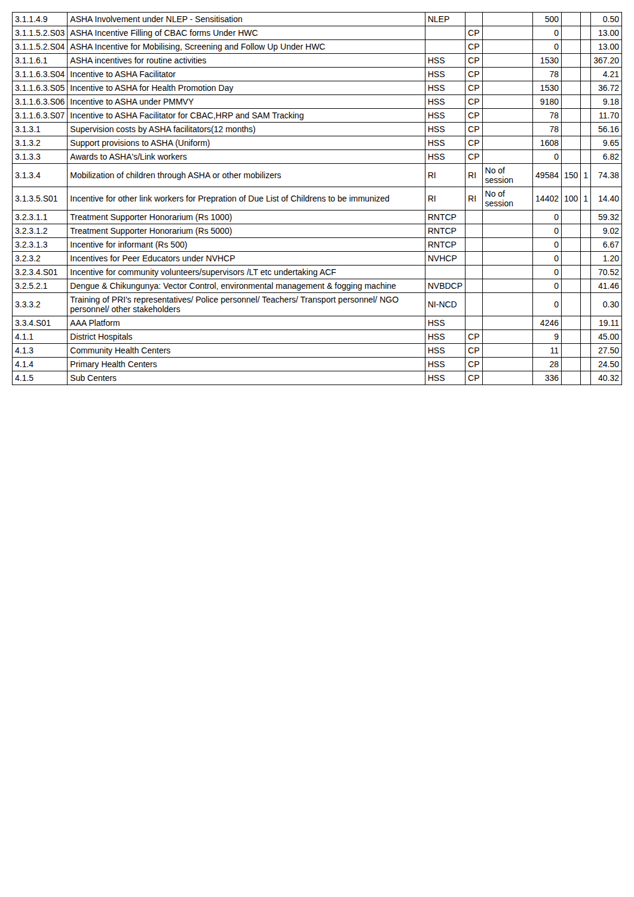| 3.1.1.4.9 | ASHA Involvement under NLEP - Sensitisation | NLEP | | | 500 | | | 0.50 |
| 3.1.1.5.2.S03 | ASHA Incentive Filling of CBAC forms Under HWC | | CP | | 0 | | | 13.00 |
| 3.1.1.5.2.S04 | ASHA Incentive for Mobilising, Screening and Follow Up Under HWC | | CP | | 0 | | | 13.00 |
| 3.1.1.6.1 | ASHA incentives for routine activities | HSS | CP | | 1530 | | | 367.20 |
| 3.1.1.6.3.S04 | Incentive to ASHA Facilitator | HSS | CP | | 78 | | | 4.21 |
| 3.1.1.6.3.S05 | Incentive to ASHA for Health Promotion Day | HSS | CP | | 1530 | | | 36.72 |
| 3.1.1.6.3.S06 | Incentive to ASHA under PMMVY | HSS | CP | | 9180 | | | 9.18 |
| 3.1.1.6.3.S07 | Incentive to ASHA Facilitator for CBAC,HRP and SAM Tracking | HSS | CP | | 78 | | | 11.70 |
| 3.1.3.1 | Supervision costs by ASHA facilitators(12 months) | HSS | CP | | 78 | | | 56.16 |
| 3.1.3.2 | Support provisions to ASHA (Uniform) | HSS | CP | | 1608 | | | 9.65 |
| 3.1.3.3 | Awards to ASHA's/Link workers | HSS | CP | | 0 | | | 6.82 |
| 3.1.3.4 | Mobilization of children through ASHA or other mobilizers | RI | RI | No of session | 49584 | 150 | 1 | 74.38 |
| 3.1.3.5.S01 | Incentive for other link workers for Prepration of Due List of Childrens to be immunized | RI | RI | No of session | 14402 | 100 | 1 | 14.40 |
| 3.2.3.1.1 | Treatment Supporter Honorarium (Rs 1000) | RNTCP | | | 0 | | | 59.32 |
| 3.2.3.1.2 | Treatment Supporter Honorarium (Rs 5000) | RNTCP | | | 0 | | | 9.02 |
| 3.2.3.1.3 | Incentive for informant (Rs 500) | RNTCP | | | 0 | | | 6.67 |
| 3.2.3.2 | Incentives for Peer Educators under NVHCP | NVHCP | | | 0 | | | 1.20 |
| 3.2.3.4.S01 | Incentive for community volunteers/supervisors /LT etc undertaking ACF | | | | 0 | | | 70.52 |
| 3.2.5.2.1 | Dengue & Chikungunya: Vector Control, environmental management & fogging machine | NVBDCP | | | 0 | | | 41.46 |
| 3.3.3.2 | Training of PRI's representatives/ Police personnel/ Teachers/ Transport personnel/ NGO personnel/ other stakeholders | NI-NCD | | | 0 | | | 0.30 |
| 3.3.4.S01 | AAA Platform | HSS | | | 4246 | | | 19.11 |
| 4.1.1 | District Hospitals | HSS | CP | | 9 | | | 45.00 |
| 4.1.3 | Community Health Centers | HSS | CP | | 11 | | | 27.50 |
| 4.1.4 | Primary Health Centers | HSS | CP | | 28 | | | 24.50 |
| 4.1.5 | Sub Centers | HSS | CP | | 336 | | | 40.32 |